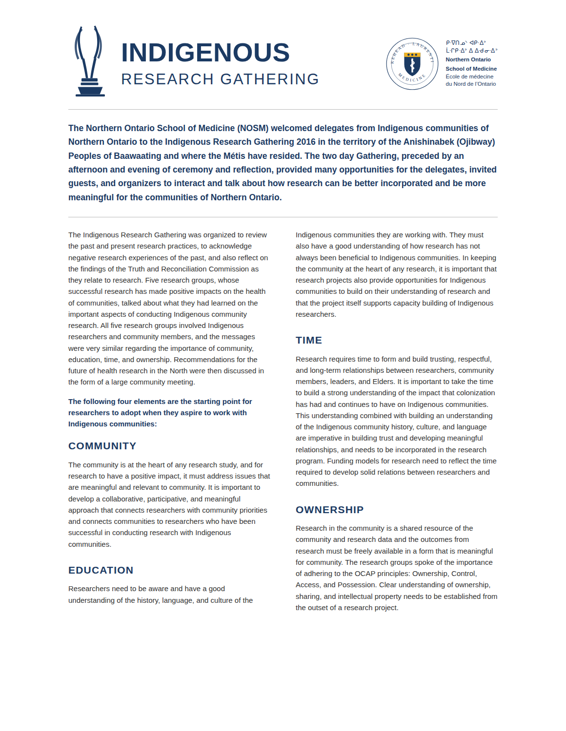INDIGENOUS
RESEARCH GATHERING
LAKEHEAD · LAURENTIAN MEDICINE
ᑭᐧᐁᑎᓄᐠ ᐊᑭᐧᐃᐣ
ᒫᐧᒋᑭᐧᐃᐣ ᐃ ᐃᐧᑯᓂᐧᐃᐣ
Northern Ontario
School of Medicine
École de médecine
du Nord de l’Ontario
The Northern Ontario School of Medicine (NOSM) welcomed delegates from Indigenous communities of Northern Ontario to the Indigenous Research Gathering 2016 in the territory of the Anishinabek (Ojibway) Peoples of Baawaating and where the Métis have resided. The two day Gathering, preceded by an afternoon and evening of ceremony and reflection, provided many opportunities for the delegates, invited guests, and organizers to interact and talk about how research can be better incorporated and be more meaningful for the communities of Northern Ontario.
The Indigenous Research Gathering was organized to review the past and present research practices, to acknowledge negative research experiences of the past, and also reflect on the findings of the Truth and Reconciliation Commission as they relate to research. Five research groups, whose successful research has made positive impacts on the health of communities, talked about what they had learned on the important aspects of conducting Indigenous community research. All five research groups involved Indigenous researchers and community members, and the messages were very similar regarding the importance of community, education, time, and ownership. Recommendations for the future of health research in the North were then discussed in the form of a large community meeting.
The following four elements are the starting point for researchers to adopt when they aspire to work with Indigenous communities:
COMMUNITY
The community is at the heart of any research study, and for research to have a positive impact, it must address issues that are meaningful and relevant to community. It is important to develop a collaborative, participative, and meaningful approach that connects researchers with community priorities and connects communities to researchers who have been successful in conducting research with Indigenous communities.
EDUCATION
Researchers need to be aware and have a good understanding of the history, language, and culture of the Indigenous communities they are working with. They must also have a good understanding of how research has not always been beneficial to Indigenous communities. In keeping the community at the heart of any research, it is important that research projects also provide opportunities for Indigenous communities to build on their understanding of research and that the project itself supports capacity building of Indigenous researchers.
TIME
Research requires time to form and build trusting, respectful, and long-term relationships between researchers, community members, leaders, and Elders. It is important to take the time to build a strong understanding of the impact that colonization has had and continues to have on Indigenous communities. This understanding combined with building an understanding of the Indigenous community history, culture, and language are imperative in building trust and developing meaningful relationships, and needs to be incorporated in the research program. Funding models for research need to reflect the time required to develop solid relations between researchers and communities.
OWNERSHIP
Research in the community is a shared resource of the community and research data and the outcomes from research must be freely available in a form that is meaningful for community. The research groups spoke of the importance of adhering to the OCAP principles: Ownership, Control, Access, and Possession. Clear understanding of ownership, sharing, and intellectual property needs to be established from the outset of a research project.